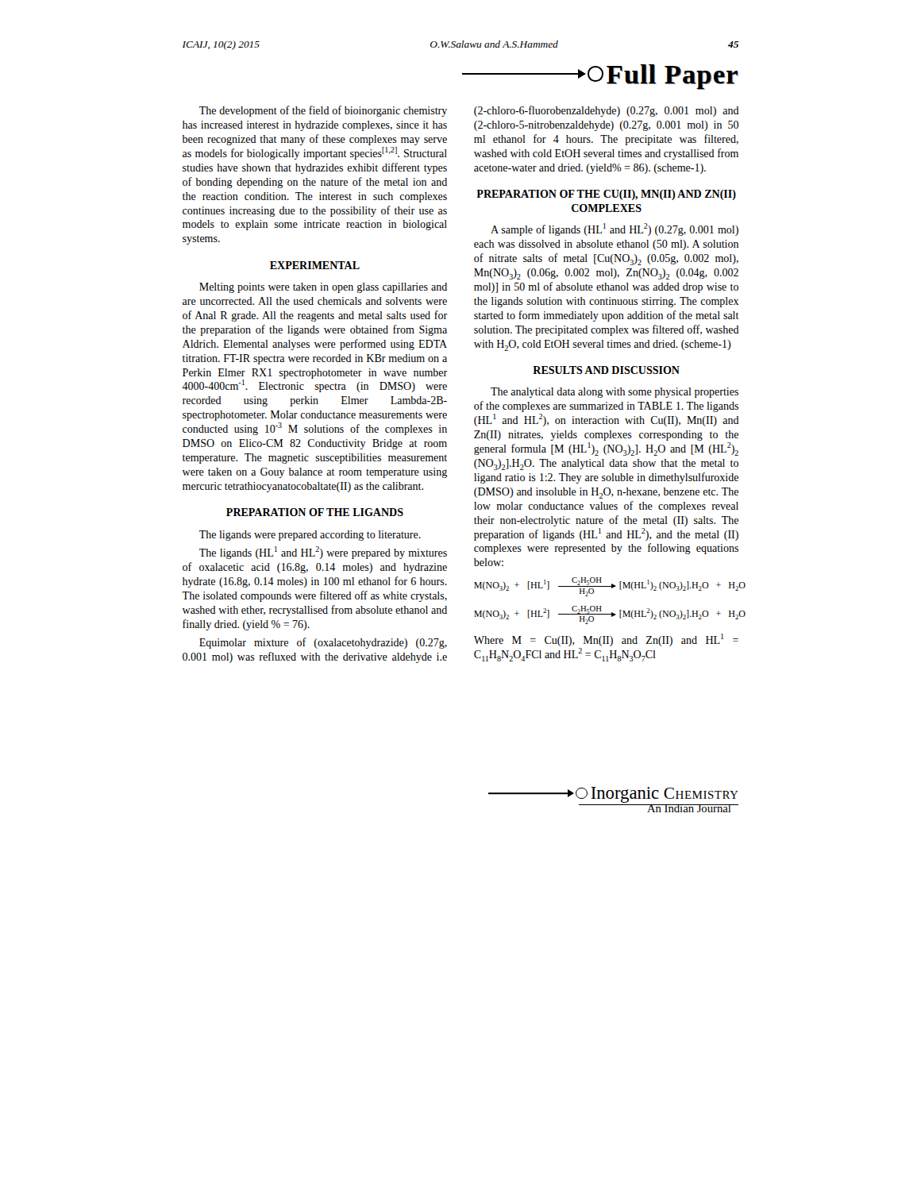ICAIJ, 10(2) 2015 O.W.Salawu and A.S.Hammed 45
Full Paper
The development of the field of bioinorganic chemistry has increased interest in hydrazide complexes, since it has been recognized that many of these complexes may serve as models for biologically important species[1,2]. Structural studies have shown that hydrazides exhibit different types of bonding depending on the nature of the metal ion and the reaction condition. The interest in such complexes continues increasing due to the possibility of their use as models to explain some intricate reaction in biological systems.
Experimental
Melting points were taken in open glass capillaries and are uncorrected. All the used chemicals and solvents were of Anal R grade. All the reagents and metal salts used for the preparation of the ligands were obtained from Sigma Aldrich. Elemental analyses were performed using EDTA titration. FT-IR spectra were recorded in KBr medium on a Perkin Elmer RX1 spectrophotometer in wave number 4000-400cm-1. Electronic spectra (in DMSO) were recorded using perkin Elmer Lambda-2B-spectrophotometer. Molar conductance measurements were conducted using 10-3 M solutions of the complexes in DMSO on Elico-CM 82 Conductivity Bridge at room temperature. The magnetic susceptibilities measurement were taken on a Gouy balance at room temperature using mercuric tetrathiocyanatocobaltate(II) as the calibrant.
Preparation of the ligands
The ligands were prepared according to literature.
The ligands (HL1 and HL2) were prepared by mixtures of oxalacetic acid (16.8g, 0.14 moles) and hydrazine hydrate (16.8g, 0.14 moles) in 100 ml ethanol for 6 hours. The isolated compounds were filtered off as white crystals, washed with ether, recrystallised from absolute ethanol and finally dried. (yield % = 76).
Equimolar mixture of (oxalacetohydrazide) (0.27g, 0.001 mol) was refluxed with the derivative aldehyde i.e (2-chloro-6-fluorobenzaldehyde) (0.27g, 0.001 mol) and (2-chloro-5-nitrobenzaldehyde) (0.27g, 0.001 mol) in 50 ml ethanol for 4 hours. The precipitate was filtered, washed with cold EtOH several times and crystallised from acetone-water and dried. (yield% = 86). (scheme-1).
Preparation of the Cu(II), Mn(II) and Zn(II) complexes
A sample of ligands (HL1 and HL2) (0.27g, 0.001 mol) each was dissolved in absolute ethanol (50 ml). A solution of nitrate salts of metal [Cu(NO3)2 (0.05g, 0.002 mol), Mn(NO3)2 (0.06g, 0.002 mol), Zn(NO3)2 (0.04g, 0.002 mol)] in 50 ml of absolute ethanol was added drop wise to the ligands solution with continuous stirring. The complex started to form immediately upon addition of the metal salt solution. The precipitated complex was filtered off, washed with H2O, cold EtOH several times and dried. (scheme-1)
Results and Discussion
The analytical data along with some physical properties of the complexes are summarized in TABLE 1. The ligands (HL1 and HL2), on interaction with Cu(II), Mn(II) and Zn(II) nitrates, yields complexes corresponding to the general formula [M (HL1)2 (NO3)2]. H2O and [M (HL2)2 (NO3)2].H2O. The analytical data show that the metal to ligand ratio is 1:2. They are soluble in dimethylsulfuroxide (DMSO) and insoluble in H2O, n-hexane, benzene etc. The low molar conductance values of the complexes reveal their non-electrolytic nature of the metal (II) salts. The preparation of ligands (HL1 and HL2), and the metal (II) complexes were represented by the following equations below:
M(NO3)2 + [HL1] C2H5OH H2O [M(HL1)2 (NO3)2].H2O + H2O
M(NO3)2 + [HL2] C2H5OH H2O [M(HL2)2 (NO3)2].H2O + H2O
Where M = Cu(II), Mn(II) and Zn(II) and HL1 = C11H8N2O4FCl and HL2 = C11H8N3O7Cl
Inorganic Chemistry
An Indian Journal